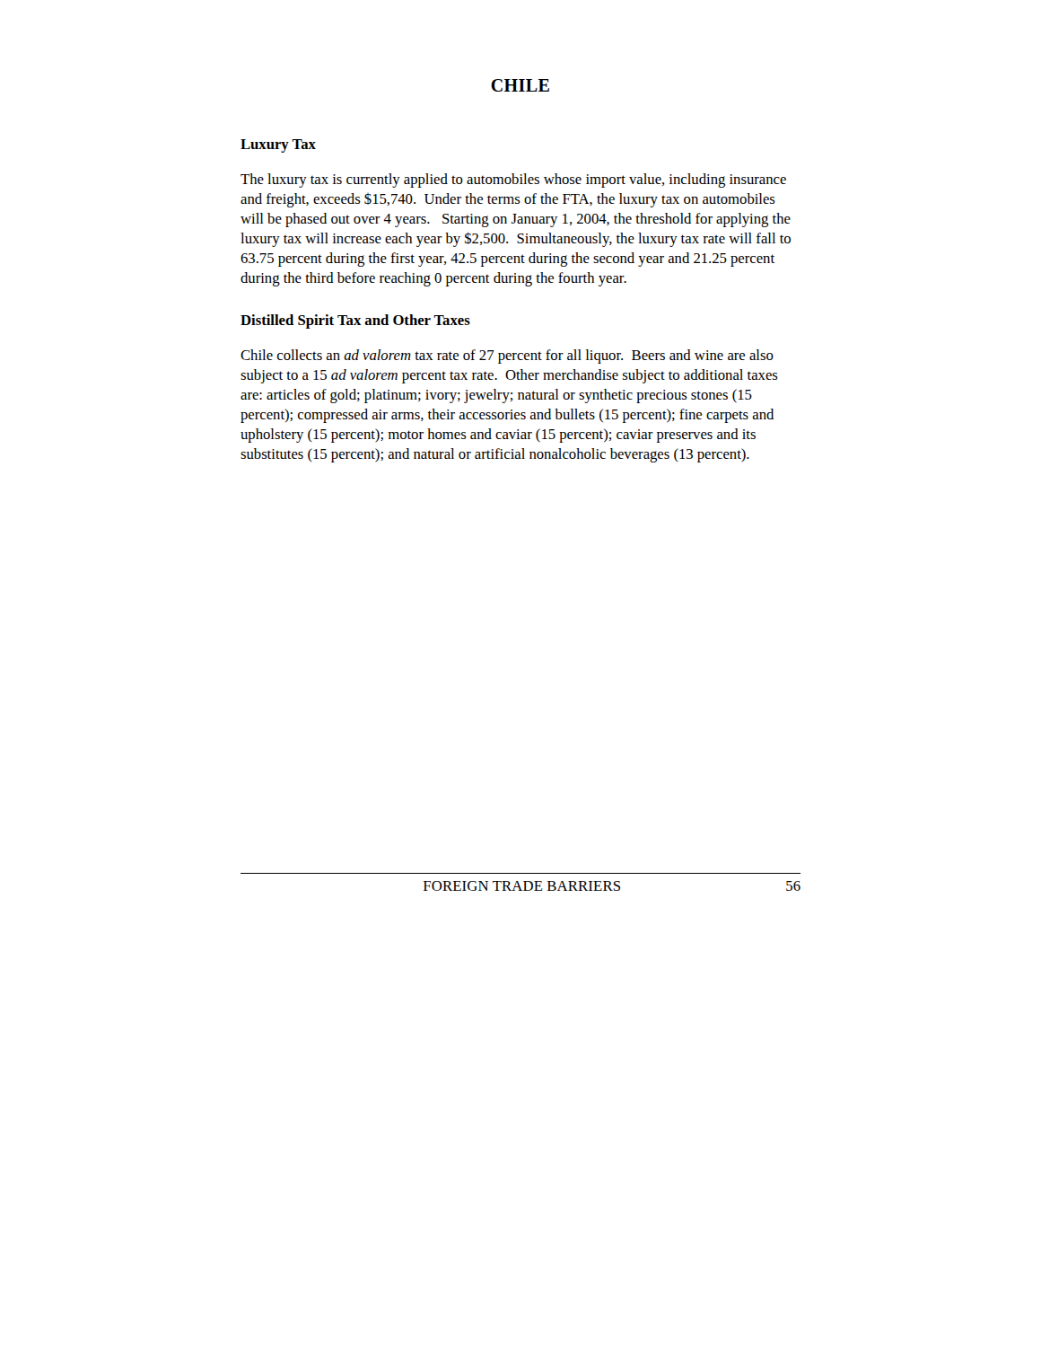CHILE
Luxury Tax
The luxury tax is currently applied to automobiles whose import value, including insurance and freight, exceeds $15,740. Under the terms of the FTA, the luxury tax on automobiles will be phased out over 4 years. Starting on January 1, 2004, the threshold for applying the luxury tax will increase each year by $2,500. Simultaneously, the luxury tax rate will fall to 63.75 percent during the first year, 42.5 percent during the second year and 21.25 percent during the third before reaching 0 percent during the fourth year.
Distilled Spirit Tax and Other Taxes
Chile collects an ad valorem tax rate of 27 percent for all liquor. Beers and wine are also subject to a 15 ad valorem percent tax rate. Other merchandise subject to additional taxes are: articles of gold; platinum; ivory; jewelry; natural or synthetic precious stones (15 percent); compressed air arms, their accessories and bullets (15 percent); fine carpets and upholstery (15 percent); motor homes and caviar (15 percent); caviar preserves and its substitutes (15 percent); and natural or artificial nonalcoholic beverages (13 percent).
FOREIGN TRADE BARRIERS 56